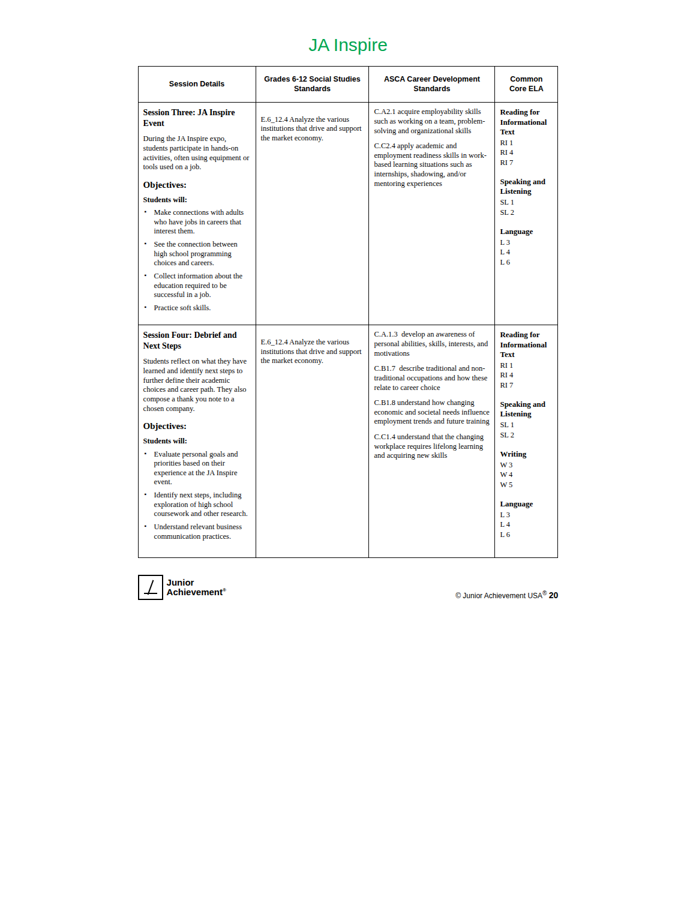JA Inspire
| Session Details | Grades 6-12 Social Studies Standards | ASCA Career Development Standards | Common Core ELA |
| --- | --- | --- | --- |
| Session Three: JA Inspire Event During the JA Inspire expo, students participate in hands-on activities, often using equipment or tools used on a job. Objectives: Students will: Make connections with adults who have jobs in careers that interest them. See the connection between high school programming choices and careers. Collect information about the education required to be successful in a job. Practice soft skills. | E.6_12.4 Analyze the various institutions that drive and support the market economy. | C.A2.1 acquire employability skills such as working on a team, problem-solving and organizational skills C.C2.4 apply academic and employment readiness skills in work-based learning situations such as internships, shadowing, and/or mentoring experiences | Reading for Informational Text RI 1 RI 4 RI 7 Speaking and Listening SL 1 SL 2 Language L 3 L 4 L 6 |
| Session Four: Debrief and Next Steps Students reflect on what they have learned and identify next steps to further define their academic choices and career path. They also compose a thank you note to a chosen company. Objectives: Students will: Evaluate personal goals and priorities based on their experience at the JA Inspire event. Identify next steps, including exploration of high school coursework and other research. Understand relevant business communication practices. | E.6_12.4 Analyze the various institutions that drive and support the market economy. | C.A.1.3 develop an awareness of personal abilities, skills, interests, and motivations C.B1.7 describe traditional and non-traditional occupations and how these relate to career choice C.B1.8 understand how changing economic and societal needs influence employment trends and future training C.C1.4 understand that the changing workplace requires lifelong learning and acquiring new skills | Reading for Informational Text RI 1 RI 4 RI 7 Speaking and Listening SL 1 SL 2 Writing W 3 W 4 W 5 Language L 3 L 4 L 6 |
Junior
Achievement®
© Junior Achievement USA® 20